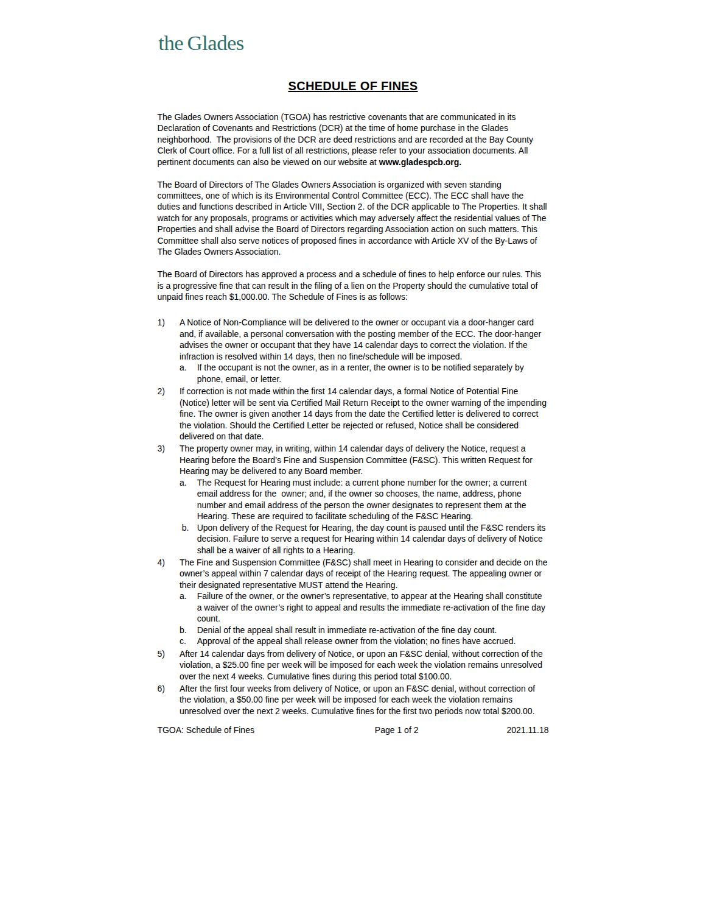the Glades
SCHEDULE OF FINES
The Glades Owners Association (TGOA) has restrictive covenants that are communicated in its Declaration of Covenants and Restrictions (DCR) at the time of home purchase in the Glades neighborhood. The provisions of the DCR are deed restrictions and are recorded at the Bay County Clerk of Court office. For a full list of all restrictions, please refer to your association documents. All pertinent documents can also be viewed on our website at www.gladespcb.org.
The Board of Directors of The Glades Owners Association is organized with seven standing committees, one of which is its Environmental Control Committee (ECC). The ECC shall have the duties and functions described in Article VIII, Section 2. of the DCR applicable to The Properties. It shall watch for any proposals, programs or activities which may adversely affect the residential values of The Properties and shall advise the Board of Directors regarding Association action on such matters. This Committee shall also serve notices of proposed fines in accordance with Article XV of the By-Laws of The Glades Owners Association.
The Board of Directors has approved a process and a schedule of fines to help enforce our rules. This is a progressive fine that can result in the filing of a lien on the Property should the cumulative total of unpaid fines reach $1,000.00. The Schedule of Fines is as follows:
1) A Notice of Non-Compliance will be delivered to the owner or occupant via a door-hanger card and, if available, a personal conversation with the posting member of the ECC. The door-hanger advises the owner or occupant that they have 14 calendar days to correct the violation. If the infraction is resolved within 14 days, then no fine/schedule will be imposed.
a. If the occupant is not the owner, as in a renter, the owner is to be notified separately by phone, email, or letter.
2) If correction is not made within the first 14 calendar days, a formal Notice of Potential Fine (Notice) letter will be sent via Certified Mail Return Receipt to the owner warning of the impending fine. The owner is given another 14 days from the date the Certified letter is delivered to correct the violation. Should the Certified Letter be rejected or refused, Notice shall be considered delivered on that date.
3) The property owner may, in writing, within 14 calendar days of delivery the Notice, request a Hearing before the Board’s Fine and Suspension Committee (F&SC). This written Request for Hearing may be delivered to any Board member.
a. The Request for Hearing must include: a current phone number for the owner; a current email address for the owner; and, if the owner so chooses, the name, address, phone number and email address of the person the owner designates to represent them at the Hearing. These are required to facilitate scheduling of the F&SC Hearing.
b. Upon delivery of the Request for Hearing, the day count is paused until the F&SC renders its decision. Failure to serve a request for Hearing within 14 calendar days of delivery of Notice shall be a waiver of all rights to a Hearing.
4) The Fine and Suspension Committee (F&SC) shall meet in Hearing to consider and decide on the owner’s appeal within 7 calendar days of receipt of the Hearing request. The appealing owner or their designated representative MUST attend the Hearing.
a. Failure of the owner, or the owner’s representative, to appear at the Hearing shall constitute a waiver of the owner’s right to appeal and results the immediate re-activation of the fine day count.
b. Denial of the appeal shall result in immediate re-activation of the fine day count.
c. Approval of the appeal shall release owner from the violation; no fines have accrued.
5) After 14 calendar days from delivery of Notice, or upon an F&SC denial, without correction of the violation, a $25.00 fine per week will be imposed for each week the violation remains unresolved over the next 4 weeks. Cumulative fines during this period total $100.00.
6) After the first four weeks from delivery of Notice, or upon an F&SC denial, without correction of the violation, a $50.00 fine per week will be imposed for each week the violation remains unresolved over the next 2 weeks. Cumulative fines for the first two periods now total $200.00.
TGOA: Schedule of Fines
Page 1 of 2
2021.11.18